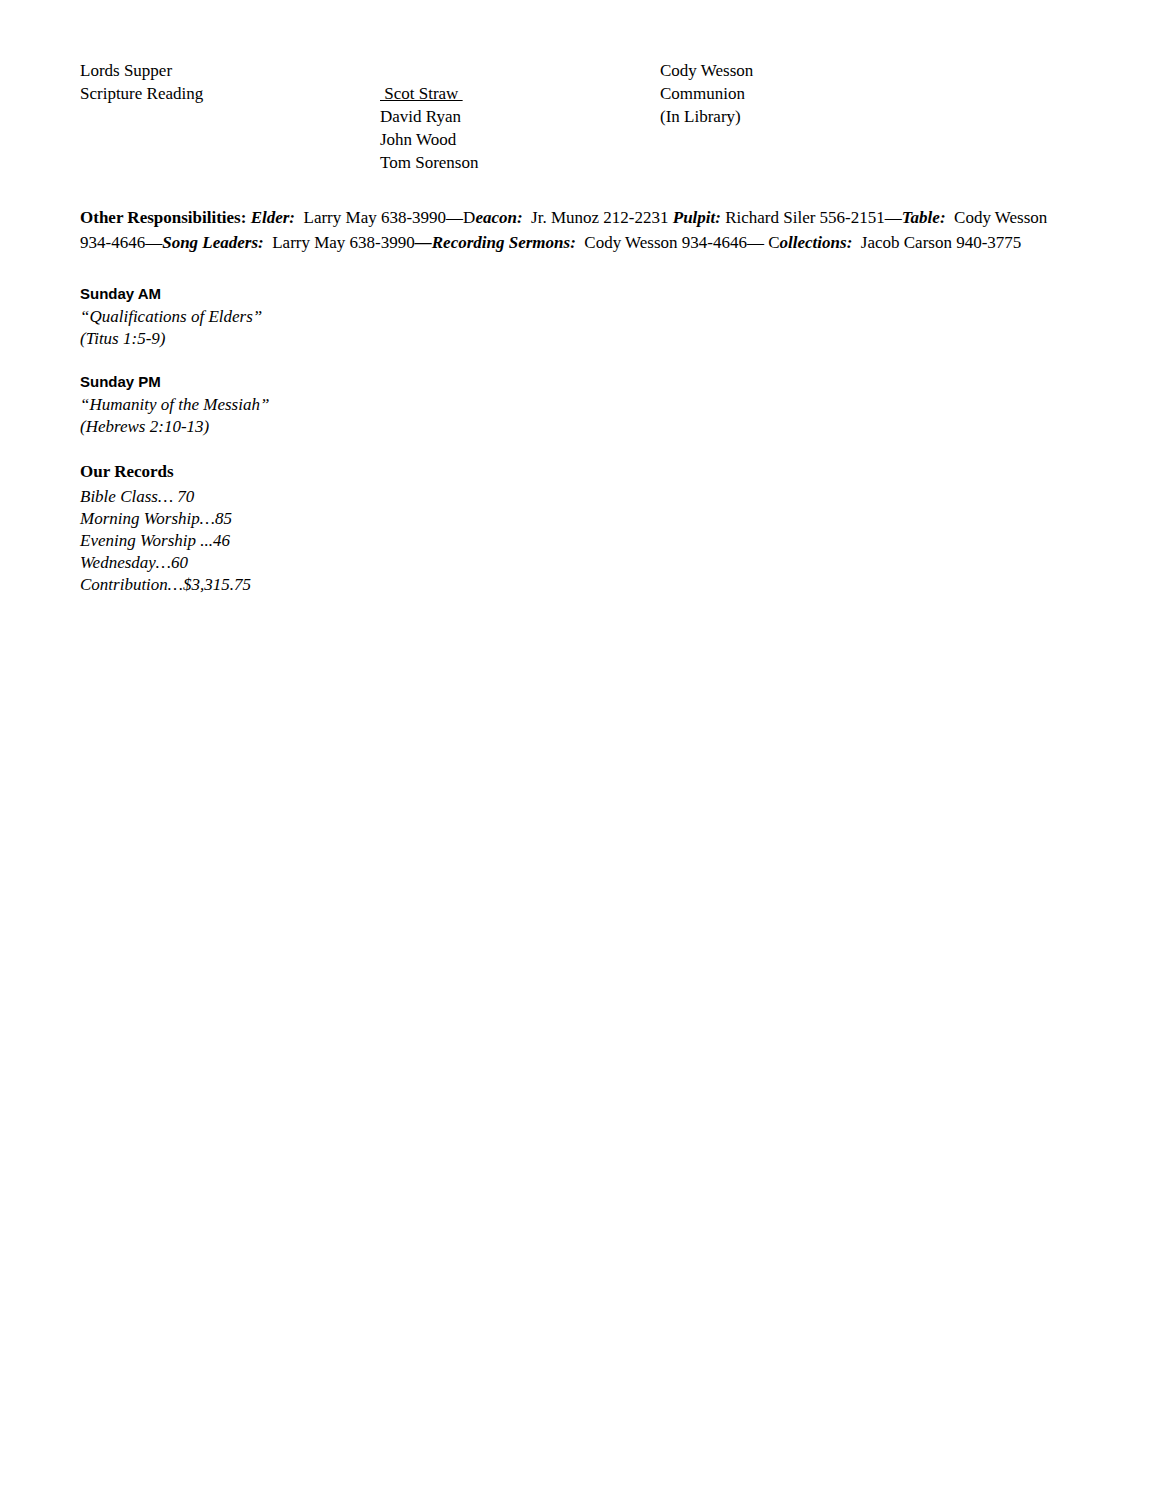| Lords Supper | | Cody Wesson |
| Scripture Reading | Scot Straw | Communion |
| | David Ryan | (In Library) |
| | John Wood | |
| | Tom Sorenson | |
Other Responsibilities: Elder: Larry May 638-3990—Deacon: Jr. Munoz 212-2231 Pulpit: Richard Siler 556-2151—Table: Cody Wesson 934-4646—Song Leaders: Larry May 638-3990—Recording Sermons: Cody Wesson 934-4646— Collections: Jacob Carson 940-3775
Sunday AM
“Qualifications of Elders”
(Titus 1:5-9)
Sunday PM
“Humanity of the Messiah”
(Hebrews 2:10-13)
Our Records
Bible Class… 70
Morning Worship…85
Evening Worship ...46
Wednesday…60
Contribution…$3,315.75